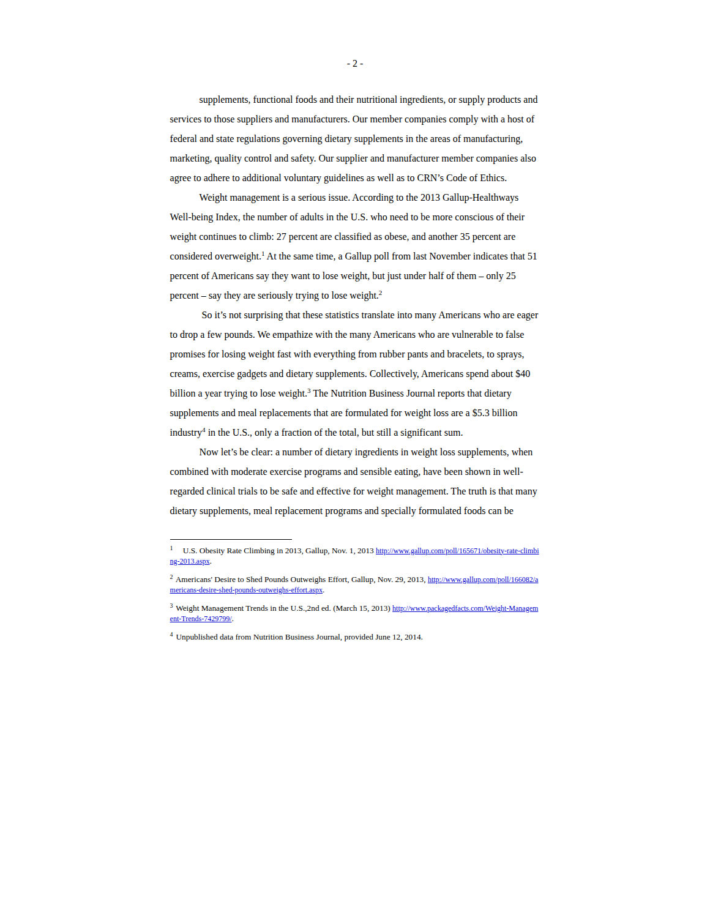- 2 -
supplements, functional foods and their nutritional ingredients, or supply products and services to those suppliers and manufacturers. Our member companies comply with a host of federal and state regulations governing dietary supplements in the areas of manufacturing, marketing, quality control and safety. Our supplier and manufacturer member companies also agree to adhere to additional voluntary guidelines as well as to CRN’s Code of Ethics.
Weight management is a serious issue. According to the 2013 Gallup-Healthways Well-being Index, the number of adults in the U.S. who need to be more conscious of their weight continues to climb: 27 percent are classified as obese, and another 35 percent are considered overweight.1 At the same time, a Gallup poll from last November indicates that 51 percent of Americans say they want to lose weight, but just under half of them – only 25 percent – say they are seriously trying to lose weight.2
So it’s not surprising that these statistics translate into many Americans who are eager to drop a few pounds. We empathize with the many Americans who are vulnerable to false promises for losing weight fast with everything from rubber pants and bracelets, to sprays, creams, exercise gadgets and dietary supplements. Collectively, Americans spend about $40 billion a year trying to lose weight.3 The Nutrition Business Journal reports that dietary supplements and meal replacements that are formulated for weight loss are a $5.3 billion industry4 in the U.S., only a fraction of the total, but still a significant sum.
Now let’s be clear: a number of dietary ingredients in weight loss supplements, when combined with moderate exercise programs and sensible eating, have been shown in well-regarded clinical trials to be safe and effective for weight management. The truth is that many dietary supplements, meal replacement programs and specially formulated foods can be
1 U.S. Obesity Rate Climbing in 2013, Gallup, Nov. 1, 2013 http://www.gallup.com/poll/165671/obesity-rate-climbing-2013.aspx.
2 Americans' Desire to Shed Pounds Outweighs Effort, Gallup, Nov. 29, 2013, http://www.gallup.com/poll/166082/americans-desire-shed-pounds-outweighs-effort.aspx.
3 Weight Management Trends in the U.S.,2nd ed. (March 15, 2013) http://www.packagedfacts.com/Weight-Management-Trends-7429799/.
4 Unpublished data from Nutrition Business Journal, provided June 12, 2014.